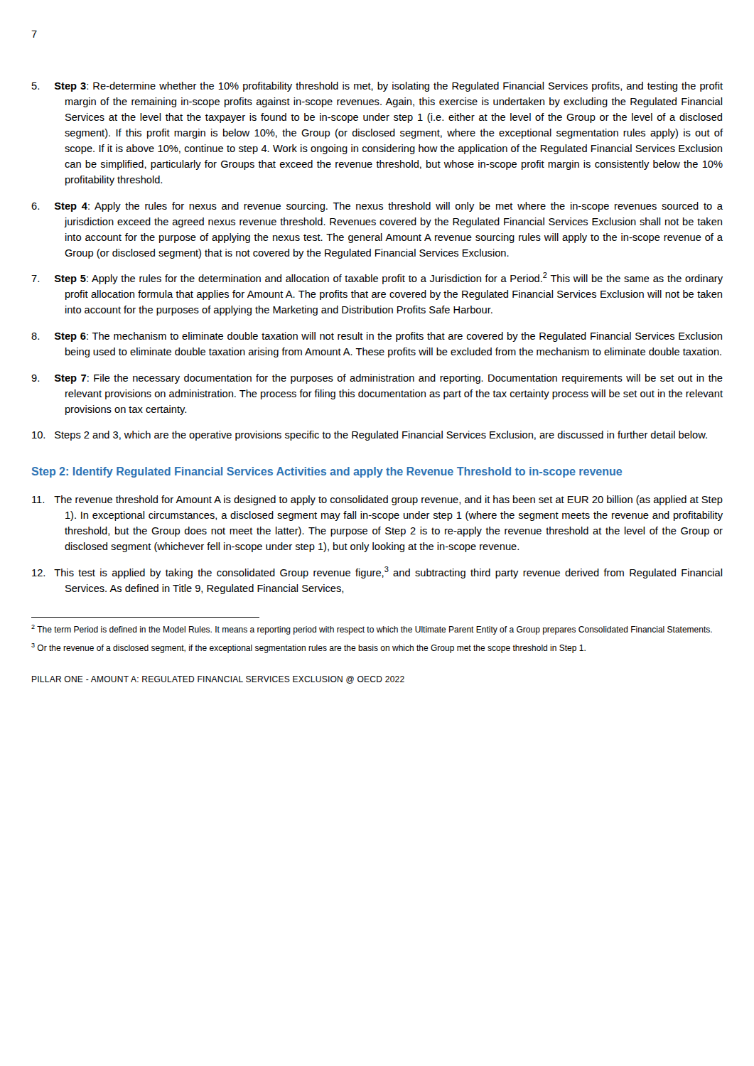7
5. Step 3: Re-determine whether the 10% profitability threshold is met, by isolating the Regulated Financial Services profits, and testing the profit margin of the remaining in-scope profits against in-scope revenues. Again, this exercise is undertaken by excluding the Regulated Financial Services at the level that the taxpayer is found to be in-scope under step 1 (i.e. either at the level of the Group or the level of a disclosed segment). If this profit margin is below 10%, the Group (or disclosed segment, where the exceptional segmentation rules apply) is out of scope. If it is above 10%, continue to step 4. Work is ongoing in considering how the application of the Regulated Financial Services Exclusion can be simplified, particularly for Groups that exceed the revenue threshold, but whose in-scope profit margin is consistently below the 10% profitability threshold.
6. Step 4: Apply the rules for nexus and revenue sourcing. The nexus threshold will only be met where the in-scope revenues sourced to a jurisdiction exceed the agreed nexus revenue threshold. Revenues covered by the Regulated Financial Services Exclusion shall not be taken into account for the purpose of applying the nexus test. The general Amount A revenue sourcing rules will apply to the in-scope revenue of a Group (or disclosed segment) that is not covered by the Regulated Financial Services Exclusion.
7. Step 5: Apply the rules for the determination and allocation of taxable profit to a Jurisdiction for a Period.2 This will be the same as the ordinary profit allocation formula that applies for Amount A. The profits that are covered by the Regulated Financial Services Exclusion will not be taken into account for the purposes of applying the Marketing and Distribution Profits Safe Harbour.
8. Step 6: The mechanism to eliminate double taxation will not result in the profits that are covered by the Regulated Financial Services Exclusion being used to eliminate double taxation arising from Amount A. These profits will be excluded from the mechanism to eliminate double taxation.
9. Step 7: File the necessary documentation for the purposes of administration and reporting. Documentation requirements will be set out in the relevant provisions on administration. The process for filing this documentation as part of the tax certainty process will be set out in the relevant provisions on tax certainty.
10. Steps 2 and 3, which are the operative provisions specific to the Regulated Financial Services Exclusion, are discussed in further detail below.
Step 2: Identify Regulated Financial Services Activities and apply the Revenue Threshold to in-scope revenue
11. The revenue threshold for Amount A is designed to apply to consolidated group revenue, and it has been set at EUR 20 billion (as applied at Step 1). In exceptional circumstances, a disclosed segment may fall in-scope under step 1 (where the segment meets the revenue and profitability threshold, but the Group does not meet the latter). The purpose of Step 2 is to re-apply the revenue threshold at the level of the Group or disclosed segment (whichever fell in-scope under step 1), but only looking at the in-scope revenue.
12. This test is applied by taking the consolidated Group revenue figure,3 and subtracting third party revenue derived from Regulated Financial Services. As defined in Title 9, Regulated Financial Services,
2 The term Period is defined in the Model Rules. It means a reporting period with respect to which the Ultimate Parent Entity of a Group prepares Consolidated Financial Statements.
3 Or the revenue of a disclosed segment, if the exceptional segmentation rules are the basis on which the Group met the scope threshold in Step 1.
PILLAR ONE - AMOUNT A: REGULATED FINANCIAL SERVICES EXCLUSION @ OECD 2022